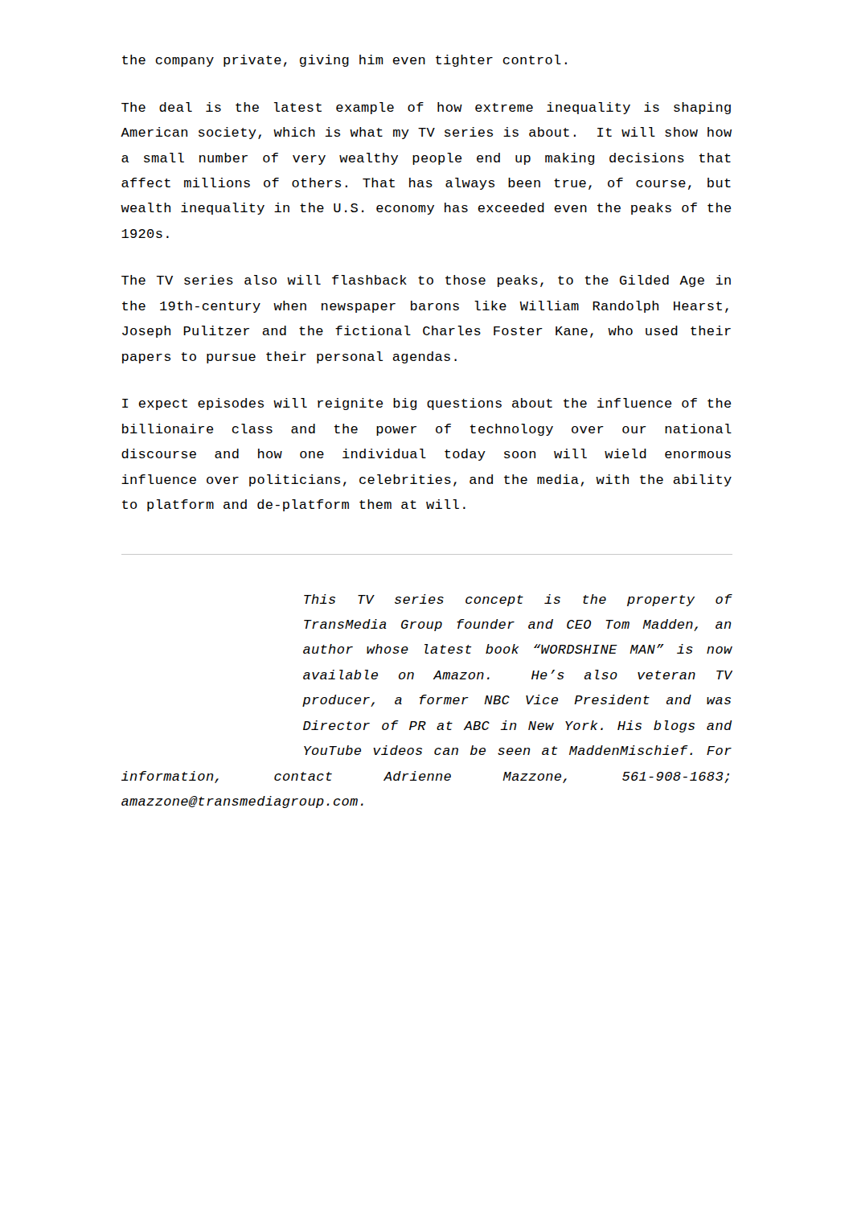the company private, giving him even tighter control.
The deal is the latest example of how extreme inequality is shaping American society, which is what my TV series is about. It will show how a small number of very wealthy people end up making decisions that affect millions of others. That has always been true, of course, but wealth inequality in the U.S. economy has exceeded even the peaks of the 1920s.
The TV series also will flashback to those peaks, to the Gilded Age in the 19th-century when newspaper barons like William Randolph Hearst, Joseph Pulitzer and the fictional Charles Foster Kane, who used their papers to pursue their personal agendas.
I expect episodes will reignite big questions about the influence of the billionaire class and the power of technology over our national discourse and how one individual today soon will wield enormous influence over politicians, celebrities, and the media, with the ability to platform and de-platform them at will.
This TV series concept is the property of TransMedia Group founder and CEO Tom Madden, an author whose latest book “WORDSHINE MAN” is now available on Amazon. He’s also veteran TV producer, a former NBC Vice President and was Director of PR at ABC in New York. His blogs and YouTube videos can be seen at MaddenMischief. For information, contact Adrienne Mazzone, 561-908-1683; amazzone@transmediagroup.com.